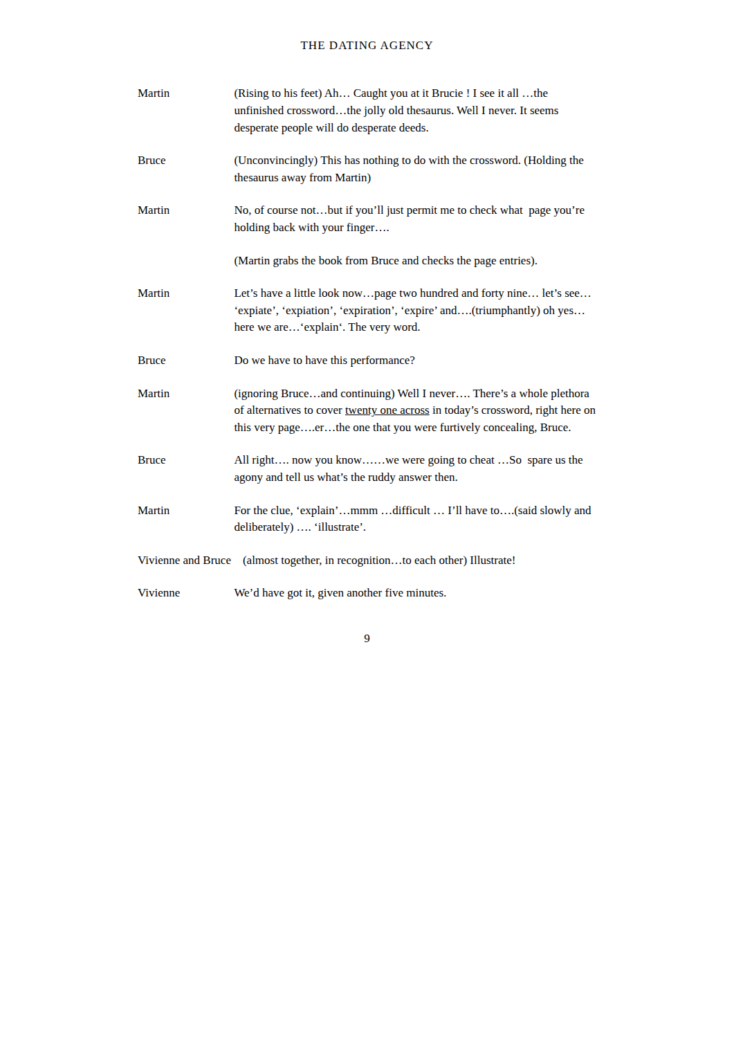THE DATING AGENCY
Martin
(Rising to his feet) Ah… Caught you at it Brucie ! I see it all …the unfinished crossword…the jolly old thesaurus. Well I never. It seems desperate people will do desperate deeds.
Bruce
(Unconvincingly) This has nothing to do with the crossword. (Holding the thesaurus away from Martin)
Martin
No, of course not…but if you’ll just permit me to check what page you’re holding back with your finger….
(Martin grabs the book from Bruce and checks the page entries).
Martin
Let’s have a little look now…page two hundred and forty nine… let’s see… ‘expiate’, ‘expiation’, ‘expiration’, ‘expire’ and….(triumphantly) oh yes…here we are…‘explain‘. The very word.
Bruce
Do we have to have this performance?
Martin
(ignoring Bruce…and continuing) Well I never…. There’s a whole plethora of alternatives to cover twenty one across in today’s crossword, right here on this very page….er…the one that you were furtively concealing, Bruce.
Bruce
All right…. now you know……we were going to cheat …So spare us the agony and tell us what’s the ruddy answer then.
Martin
For the clue, ‘explain’…mmm …difficult … I’ll have to….(said slowly and deliberately) …. ‘illustrate’.
Vivienne and Bruce (almost together, in recognition…to each other) Illustrate!
Vivienne
We’d have got it, given another five minutes.
9